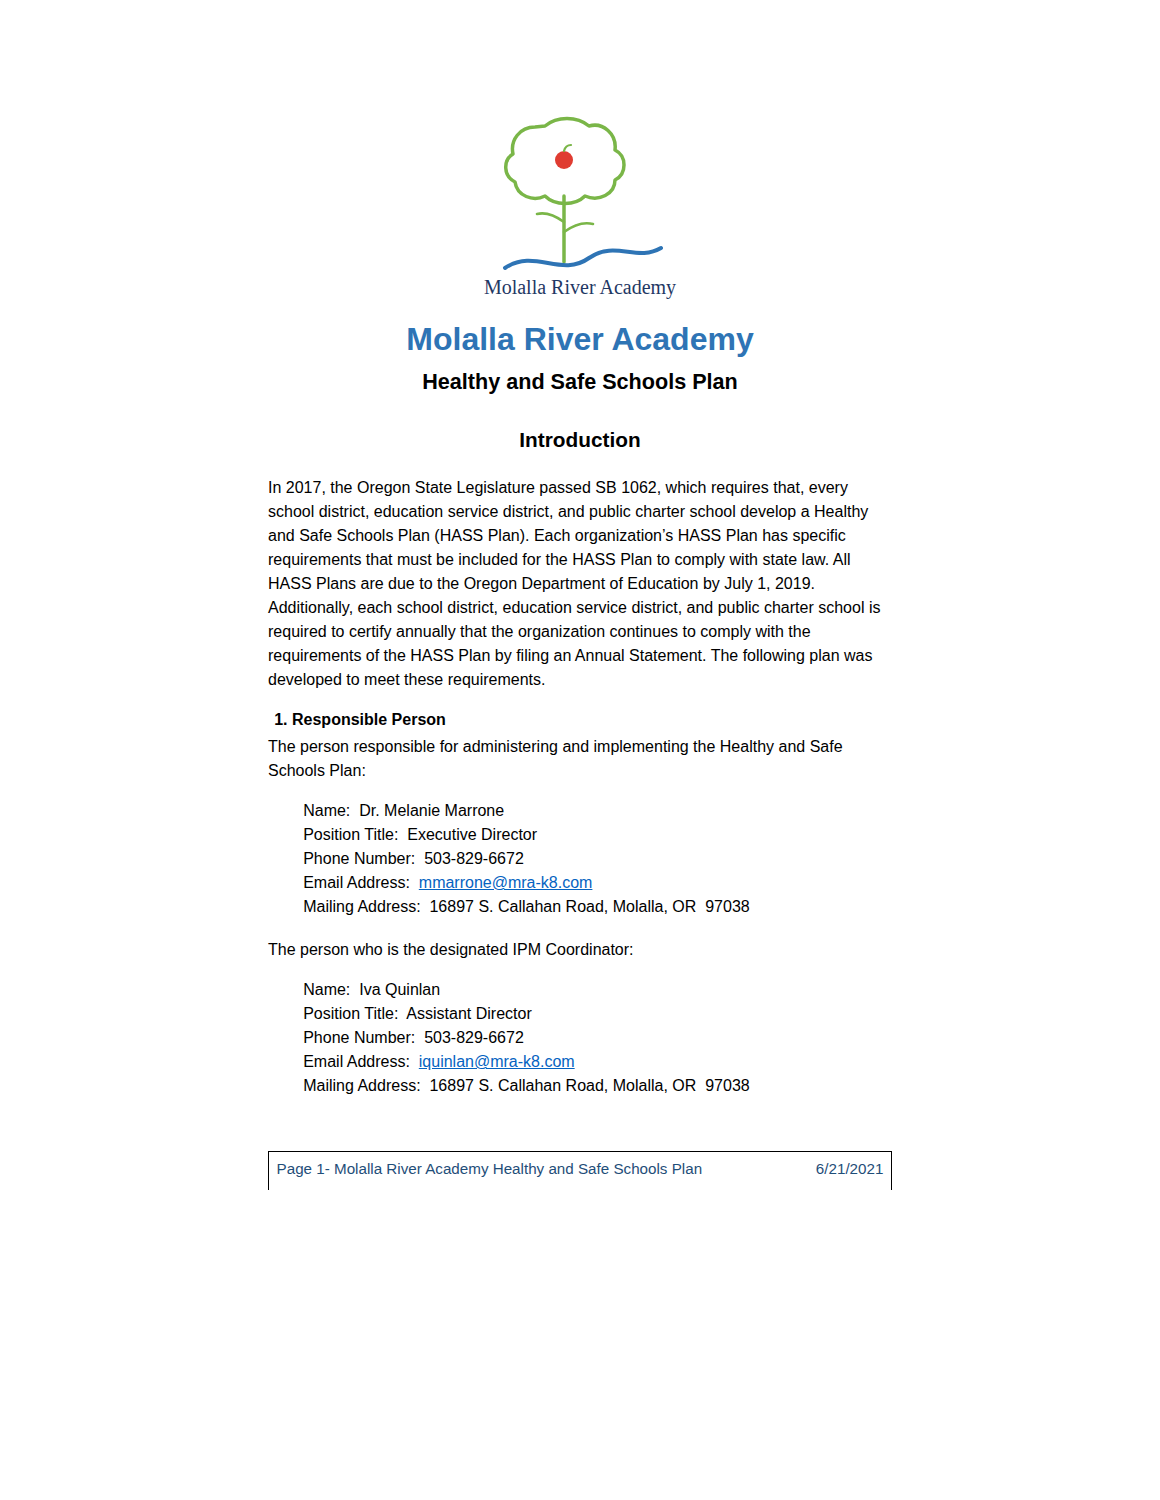Molalla River Academy
Molalla River Academy
Healthy and Safe Schools Plan
Introduction
In 2017, the Oregon State Legislature passed SB 1062, which requires that, every school district, education service district, and public charter school develop a Healthy and Safe Schools Plan (HASS Plan). Each organization’s HASS Plan has specific requirements that must be included for the HASS Plan to comply with state law. All HASS Plans are due to the Oregon Department of Education by July 1, 2019. Additionally, each school district, education service district, and public charter school is required to certify annually that the organization continues to comply with the requirements of the HASS Plan by filing an Annual Statement. The following plan was developed to meet these requirements.
Responsible Person
The person responsible for administering and implementing the Healthy and Safe Schools Plan:
Name: Dr. Melanie Marrone
Position Title: Executive Director
Phone Number: 503-829-6672
Email Address: mmarrone@mra-k8.com
Mailing Address: 16897 S. Callahan Road, Molalla, OR 97038
The person who is the designated IPM Coordinator:
Name: Iva Quinlan
Position Title: Assistant Director
Phone Number: 503-829-6672
Email Address: iquinlan@mra-k8.com
Mailing Address: 16897 S. Callahan Road, Molalla, OR 97038
Page 1- Molalla River Academy Healthy and Safe Schools Plan
6/21/2021